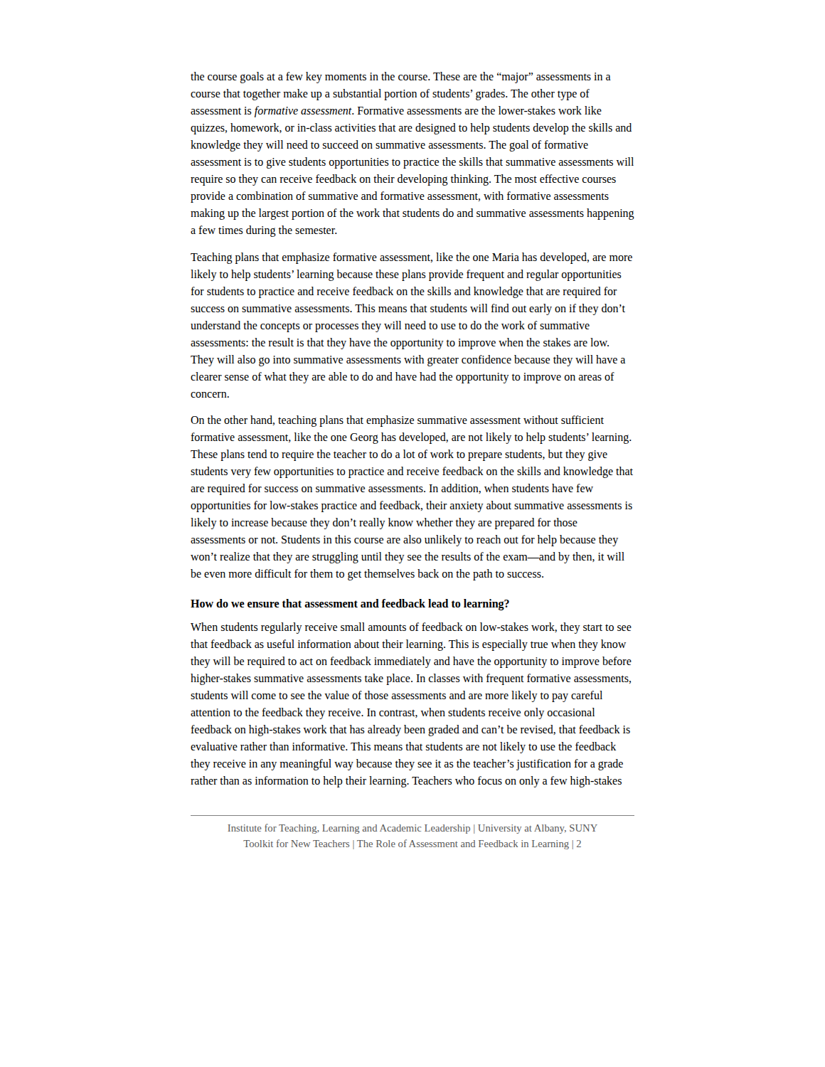the course goals at a few key moments in the course. These are the “major” assessments in a course that together make up a substantial portion of students’ grades. The other type of assessment is formative assessment. Formative assessments are the lower-stakes work like quizzes, homework, or in-class activities that are designed to help students develop the skills and knowledge they will need to succeed on summative assessments. The goal of formative assessment is to give students opportunities to practice the skills that summative assessments will require so they can receive feedback on their developing thinking. The most effective courses provide a combination of summative and formative assessment, with formative assessments making up the largest portion of the work that students do and summative assessments happening a few times during the semester.
Teaching plans that emphasize formative assessment, like the one Maria has developed, are more likely to help students’ learning because these plans provide frequent and regular opportunities for students to practice and receive feedback on the skills and knowledge that are required for success on summative assessments. This means that students will find out early on if they don’t understand the concepts or processes they will need to use to do the work of summative assessments: the result is that they have the opportunity to improve when the stakes are low. They will also go into summative assessments with greater confidence because they will have a clearer sense of what they are able to do and have had the opportunity to improve on areas of concern.
On the other hand, teaching plans that emphasize summative assessment without sufficient formative assessment, like the one Georg has developed, are not likely to help students’ learning. These plans tend to require the teacher to do a lot of work to prepare students, but they give students very few opportunities to practice and receive feedback on the skills and knowledge that are required for success on summative assessments. In addition, when students have few opportunities for low-stakes practice and feedback, their anxiety about summative assessments is likely to increase because they don’t really know whether they are prepared for those assessments or not. Students in this course are also unlikely to reach out for help because they won’t realize that they are struggling until they see the results of the exam—and by then, it will be even more difficult for them to get themselves back on the path to success.
How do we ensure that assessment and feedback lead to learning?
When students regularly receive small amounts of feedback on low-stakes work, they start to see that feedback as useful information about their learning. This is especially true when they know they will be required to act on feedback immediately and have the opportunity to improve before higher-stakes summative assessments take place. In classes with frequent formative assessments, students will come to see the value of those assessments and are more likely to pay careful attention to the feedback they receive. In contrast, when students receive only occasional feedback on high-stakes work that has already been graded and can’t be revised, that feedback is evaluative rather than informative. This means that students are not likely to use the feedback they receive in any meaningful way because they see it as the teacher’s justification for a grade rather than as information to help their learning. Teachers who focus on only a few high-stakes
Institute for Teaching, Learning and Academic Leadership | University at Albany, SUNY
Toolkit for New Teachers | The Role of Assessment and Feedback in Learning | 2